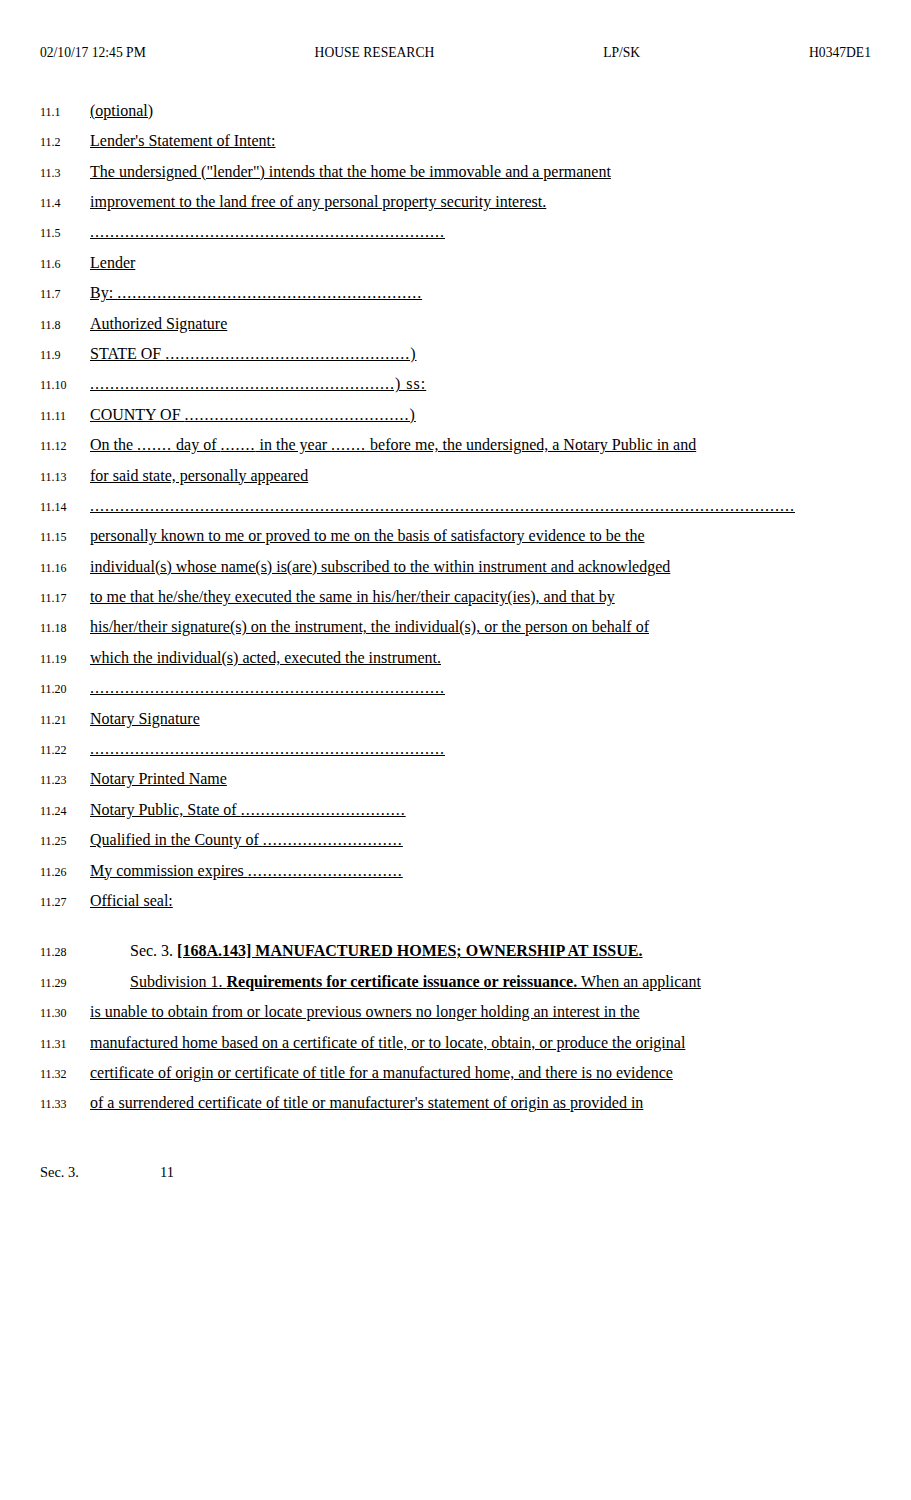02/10/17 12:45 PM HOUSE RESEARCH LP/SK H0347DE1
11.1
(optional)
11.2
Lender's Statement of Intent:
11.3
The undersigned ("lender") intends that the home be immovable and a permanent
11.4
improvement to the land free of any personal property security interest.
11.5
.......................................................................
11.6
Lender
11.7
By: .............................................................
11.8
Authorized Signature
11.9
STATE OF .................................................)
11.10
.............................................................) ss:
11.11
COUNTY OF .............................................)
11.12
On the ....... day of ....... in the year ....... before me, the undersigned, a Notary Public in and
11.13
for said state, personally appeared
11.14
.............................................................................................................................................
11.15
personally known to me or proved to me on the basis of satisfactory evidence to be the
11.16
individual(s) whose name(s) is(are) subscribed to the within instrument and acknowledged
11.17
to me that he/she/they executed the same in his/her/their capacity(ies), and that by
11.18
his/her/their signature(s) on the instrument, the individual(s), or the person on behalf of
11.19
which the individual(s) acted, executed the instrument.
11.20
.......................................................................
11.21
Notary Signature
11.22
.......................................................................
11.23
Notary Printed Name
11.24
Notary Public, State of .................................
11.25
Qualified in the County of ............................
11.26
My commission expires ...............................
11.27
Official seal:
11.28
Sec. 3. [168A.143] MANUFACTURED HOMES; OWNERSHIP AT ISSUE.
11.29
Subdivision 1. Requirements for certificate issuance or reissuance. When an applicant
11.30
is unable to obtain from or locate previous owners no longer holding an interest in the
11.31
manufactured home based on a certificate of title, or to locate, obtain, or produce the original
11.32
certificate of origin or certificate of title for a manufactured home, and there is no evidence
11.33
of a surrendered certificate of title or manufacturer's statement of origin as provided in
Sec. 3.
11